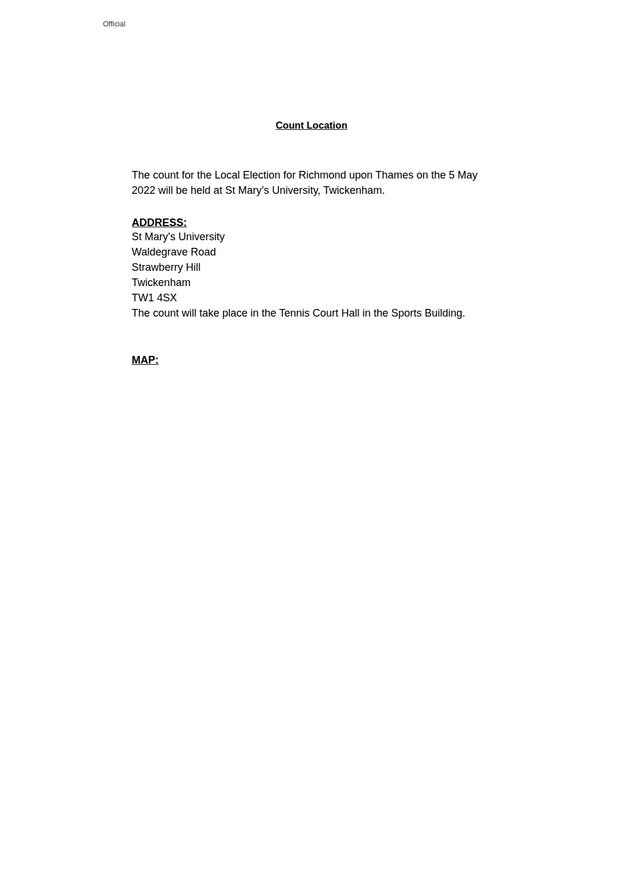Official
Count Location
The count for the Local Election for Richmond upon Thames on the 5 May 2022 will be held at St Mary’s University, Twickenham.
ADDRESS:
St Mary's University
Waldegrave Road
Strawberry Hill
Twickenham
TW1 4SX
The count will take place in the Tennis Court Hall in the Sports Building.
MAP: